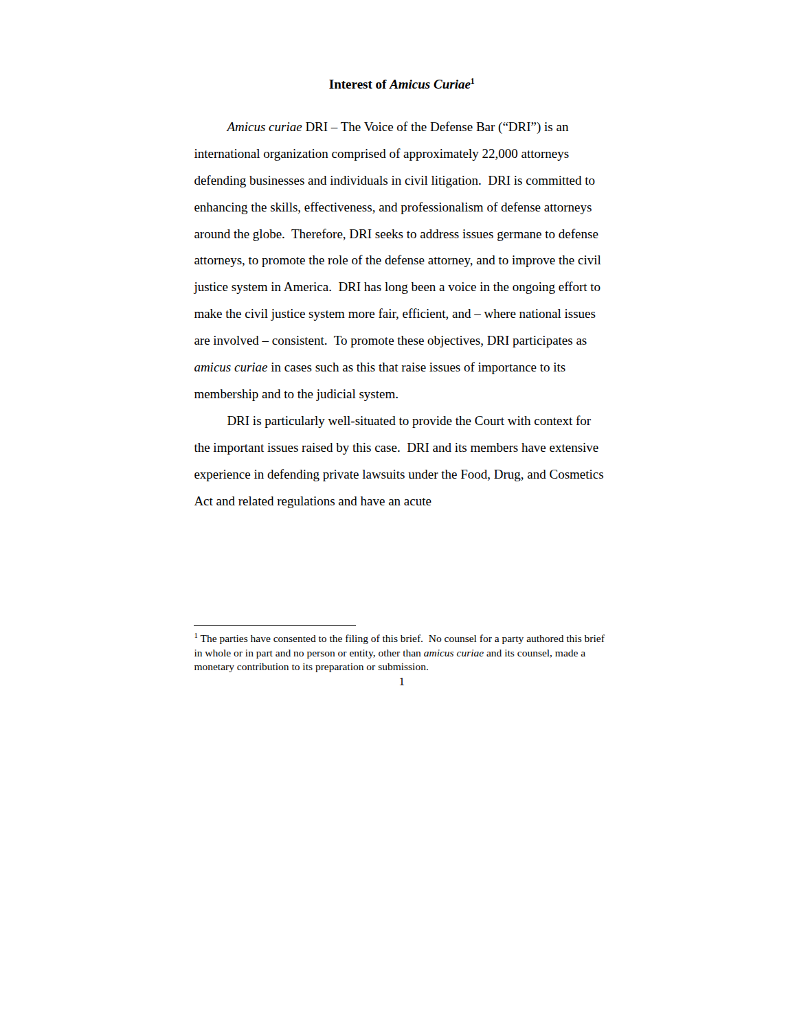Interest of Amicus Curiae1
Amicus curiae DRI – The Voice of the Defense Bar (“DRI”) is an international organization comprised of approximately 22,000 attorneys defending businesses and individuals in civil litigation. DRI is committed to enhancing the skills, effectiveness, and professionalism of defense attorneys around the globe. Therefore, DRI seeks to address issues germane to defense attorneys, to promote the role of the defense attorney, and to improve the civil justice system in America. DRI has long been a voice in the ongoing effort to make the civil justice system more fair, efficient, and – where national issues are involved – consistent. To promote these objectives, DRI participates as amicus curiae in cases such as this that raise issues of importance to its membership and to the judicial system.
DRI is particularly well-situated to provide the Court with context for the important issues raised by this case. DRI and its members have extensive experience in defending private lawsuits under the Food, Drug, and Cosmetics Act and related regulations and have an acute
1 The parties have consented to the filing of this brief. No counsel for a party authored this brief in whole or in part and no person or entity, other than amicus curiae and its counsel, made a monetary contribution to its preparation or submission.
1